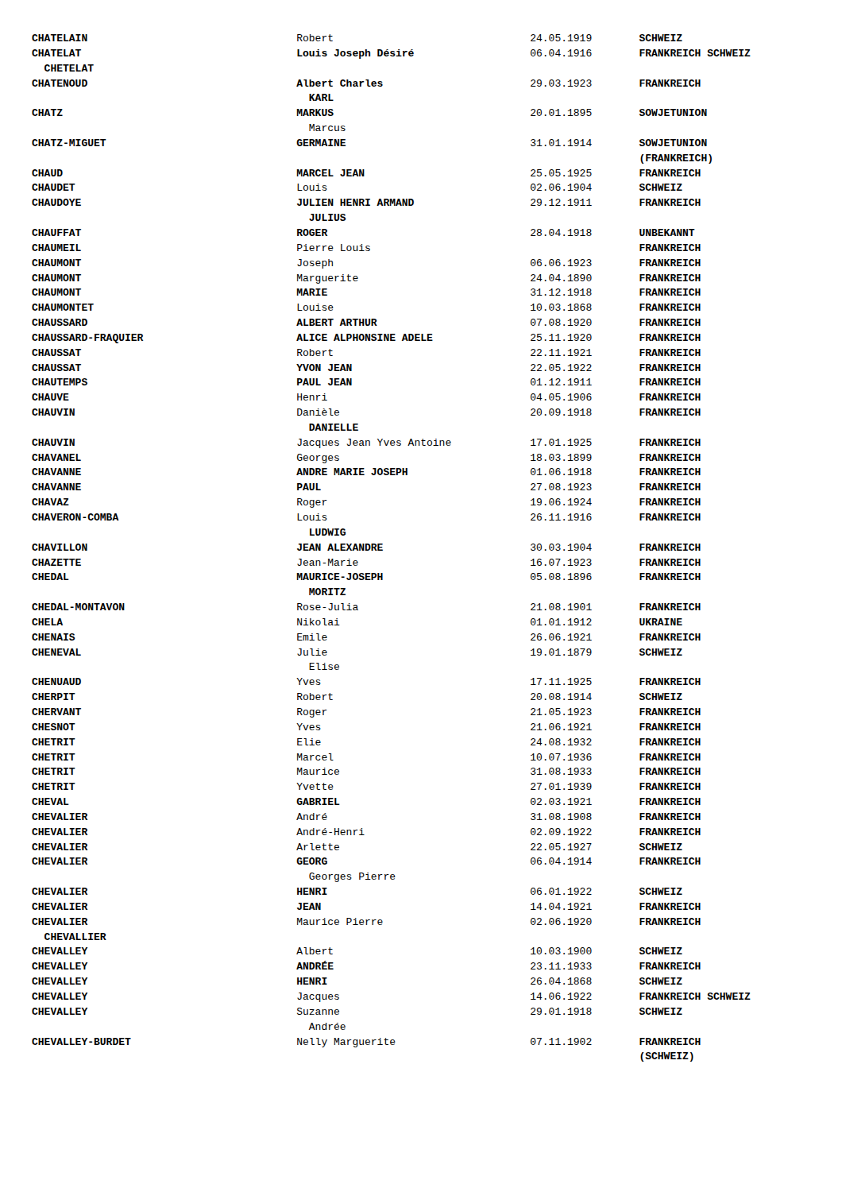| CHATELAIN | Robert | 24.05.1919 | SCHWEIZ |
| CHATELAT | Louis Joseph Désiré | 06.04.1916 | FRANKREICH SCHWEIZ |
| CHETELAT | | | |
| CHATENOUD | Albert Charles | 29.03.1923 | FRANKREICH |
| | KARL | | |
| CHATZ | MARKUS | 20.01.1895 | SOWJETUNION |
| | Marcus | | |
| CHATZ-MIGUET | GERMAINE | 31.01.1914 | SOWJETUNION |
| | | | (FRANKREICH) |
| CHAUD | MARCEL JEAN | 25.05.1925 | FRANKREICH |
| CHAUDET | Louis | 02.06.1904 | SCHWEIZ |
| CHAUDOYE | JULIEN HENRI ARMAND | 29.12.1911 | FRANKREICH |
| | JULIUS | | |
| CHAUFFAT | ROGER | 28.04.1918 | UNBEKANNT |
| CHAUMEIL | Pierre Louis | | FRANKREICH |
| CHAUMONT | Joseph | 06.06.1923 | FRANKREICH |
| CHAUMONT | Marguerite | 24.04.1890 | FRANKREICH |
| CHAUMONT | MARIE | 31.12.1918 | FRANKREICH |
| CHAUMONTET | Louise | 10.03.1868 | FRANKREICH |
| CHAUSSARD | ALBERT ARTHUR | 07.08.1920 | FRANKREICH |
| CHAUSSARD-FRAQUIER | ALICE ALPHONSINE ADELE | 25.11.1920 | FRANKREICH |
| CHAUSSAT | Robert | 22.11.1921 | FRANKREICH |
| CHAUSSAT | YVON JEAN | 22.05.1922 | FRANKREICH |
| CHAUTEMPS | PAUL JEAN | 01.12.1911 | FRANKREICH |
| CHAUVE | Henri | 04.05.1906 | FRANKREICH |
| CHAUVIN | Danièle | 20.09.1918 | FRANKREICH |
| | DANIELLE | | |
| CHAUVIN | Jacques Jean Yves Antoine | 17.01.1925 | FRANKREICH |
| CHAVANEL | Georges | 18.03.1899 | FRANKREICH |
| CHAVANNE | ANDRE MARIE JOSEPH | 01.06.1918 | FRANKREICH |
| CHAVANNE | PAUL | 27.08.1923 | FRANKREICH |
| CHAVAZ | Roger | 19.06.1924 | FRANKREICH |
| CHAVERON-COMBA | Louis | 26.11.1916 | FRANKREICH |
| | LUDWIG | | |
| CHAVILLON | JEAN ALEXANDRE | 30.03.1904 | FRANKREICH |
| CHAZETTE | Jean-Marie | 16.07.1923 | FRANKREICH |
| CHEDAL | MAURICE-JOSEPH | 05.08.1896 | FRANKREICH |
| | MORITZ | | |
| CHEDAL-MONTAVON | Rose-Julia | 21.08.1901 | FRANKREICH |
| CHELA | Nikolai | 01.01.1912 | UKRAINE |
| CHENAIS | Emile | 26.06.1921 | FRANKREICH |
| CHENEVAL | Julie | 19.01.1879 | SCHWEIZ |
| | Elise | | |
| CHENUAUD | Yves | 17.11.1925 | FRANKREICH |
| CHERPIT | Robert | 20.08.1914 | SCHWEIZ |
| CHERVANT | Roger | 21.05.1923 | FRANKREICH |
| CHESNOT | Yves | 21.06.1921 | FRANKREICH |
| CHETRIT | Elie | 24.08.1932 | FRANKREICH |
| CHETRIT | Marcel | 10.07.1936 | FRANKREICH |
| CHETRIT | Maurice | 31.08.1933 | FRANKREICH |
| CHETRIT | Yvette | 27.01.1939 | FRANKREICH |
| CHEVAL | GABRIEL | 02.03.1921 | FRANKREICH |
| CHEVALIER | André | 31.08.1908 | FRANKREICH |
| CHEVALIER | André-Henri | 02.09.1922 | FRANKREICH |
| CHEVALIER | Arlette | 22.05.1927 | SCHWEIZ |
| CHEVALIER | GEORG | 06.04.1914 | FRANKREICH |
| | Georges Pierre | | |
| CHEVALIER | HENRI | 06.01.1922 | SCHWEIZ |
| CHEVALIER | JEAN | 14.04.1921 | FRANKREICH |
| CHEVALIER | Maurice Pierre | 02.06.1920 | FRANKREICH |
| CHEVALLIER | | | |
| CHEVALLEY | Albert | 10.03.1900 | SCHWEIZ |
| CHEVALLEY | ANDRÉE | 23.11.1933 | FRANKREICH |
| CHEVALLEY | HENRI | 26.04.1868 | SCHWEIZ |
| CHEVALLEY | Jacques | 14.06.1922 | FRANKREICH SCHWEIZ |
| CHEVALLEY | Suzanne | 29.01.1918 | SCHWEIZ |
| | Andrée | | |
| CHEVALLEY-BURDET | Nelly Marguerite | 07.11.1902 | FRANKREICH |
| | | | (SCHWEIZ) |